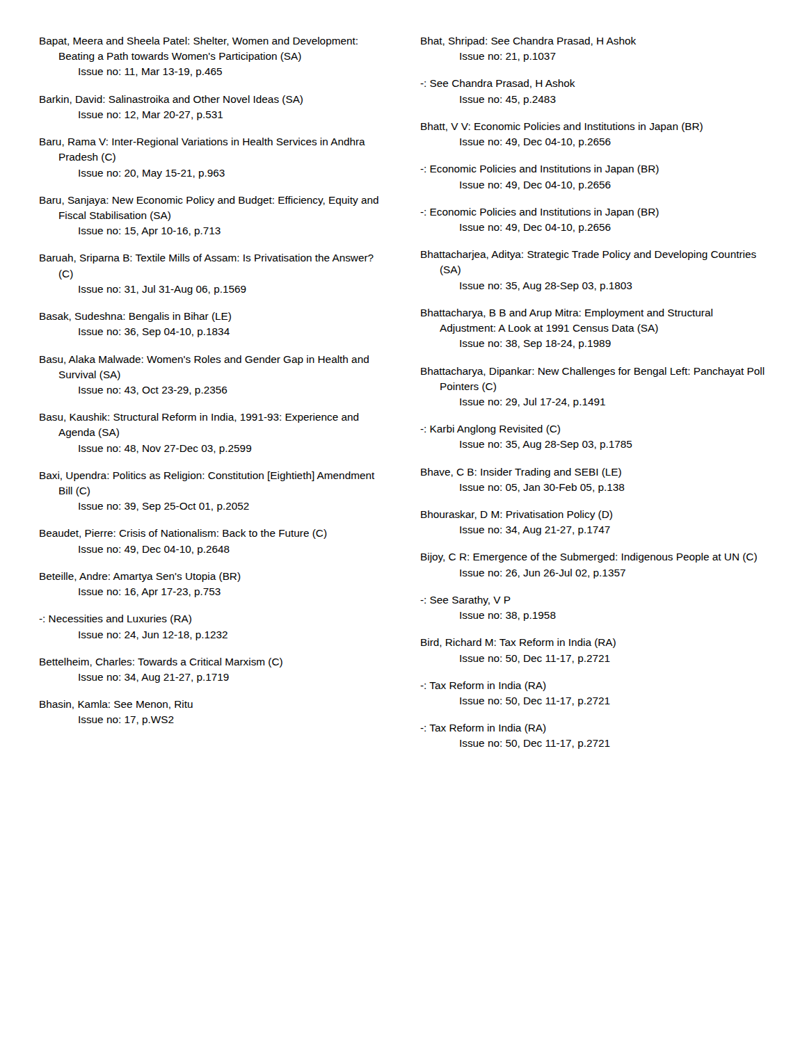Bapat, Meera and Sheela Patel: Shelter, Women and Development: Beating a Path towards Women's Participation (SA) Issue no: 11, Mar 13-19, p.465
Barkin, David: Salinastroika and Other Novel Ideas (SA) Issue no: 12, Mar 20-27, p.531
Baru, Rama V: Inter-Regional Variations in Health Services in Andhra Pradesh (C) Issue no: 20, May 15-21, p.963
Baru, Sanjaya: New Economic Policy and Budget: Efficiency, Equity and Fiscal Stabilisation (SA) Issue no: 15, Apr 10-16, p.713
Baruah, Sriparna B: Textile Mills of Assam: Is Privatisation the Answer? (C) Issue no: 31, Jul 31-Aug 06, p.1569
Basak, Sudeshna: Bengalis in Bihar (LE) Issue no: 36, Sep 04-10, p.1834
Basu, Alaka Malwade: Women's Roles and Gender Gap in Health and Survival (SA) Issue no: 43, Oct 23-29, p.2356
Basu, Kaushik: Structural Reform in India, 1991-93: Experience and Agenda (SA) Issue no: 48, Nov 27-Dec 03, p.2599
Baxi, Upendra: Politics as Religion: Constitution [Eightieth] Amendment Bill (C) Issue no: 39, Sep 25-Oct 01, p.2052
Beaudet, Pierre: Crisis of Nationalism: Back to the Future (C) Issue no: 49, Dec 04-10, p.2648
Beteille, Andre: Amartya Sen's Utopia (BR) Issue no: 16, Apr 17-23, p.753
-: Necessities and Luxuries (RA) Issue no: 24, Jun 12-18, p.1232
Bettelheim, Charles: Towards a Critical Marxism (C) Issue no: 34, Aug 21-27, p.1719
Bhasin, Kamla: See Menon, Ritu Issue no: 17, p.WS2
Bhat, Shripad: See Chandra Prasad, H Ashok Issue no: 21, p.1037
-: See Chandra Prasad, H Ashok Issue no: 45, p.2483
Bhatt, V V: Economic Policies and Institutions in Japan (BR) Issue no: 49, Dec 04-10, p.2656
-: Economic Policies and Institutions in Japan (BR) Issue no: 49, Dec 04-10, p.2656
-: Economic Policies and Institutions in Japan (BR) Issue no: 49, Dec 04-10, p.2656
Bhattacharjea, Aditya: Strategic Trade Policy and Developing Countries (SA) Issue no: 35, Aug 28-Sep 03, p.1803
Bhattacharya, B B and Arup Mitra: Employment and Structural Adjustment: A Look at 1991 Census Data (SA) Issue no: 38, Sep 18-24, p.1989
Bhattacharya, Dipankar: New Challenges for Bengal Left: Panchayat Poll Pointers (C) Issue no: 29, Jul 17-24, p.1491
-: Karbi Anglong Revisited (C) Issue no: 35, Aug 28-Sep 03, p.1785
Bhave, C B: Insider Trading and SEBI (LE) Issue no: 05, Jan 30-Feb 05, p.138
Bhouraskar, D M: Privatisation Policy (D) Issue no: 34, Aug 21-27, p.1747
Bijoy, C R: Emergence of the Submerged: Indigenous People at UN (C) Issue no: 26, Jun 26-Jul 02, p.1357
-: See Sarathy, V P Issue no: 38, p.1958
Bird, Richard M: Tax Reform in India (RA) Issue no: 50, Dec 11-17, p.2721
-: Tax Reform in India (RA) Issue no: 50, Dec 11-17, p.2721
-: Tax Reform in India (RA) Issue no: 50, Dec 11-17, p.2721